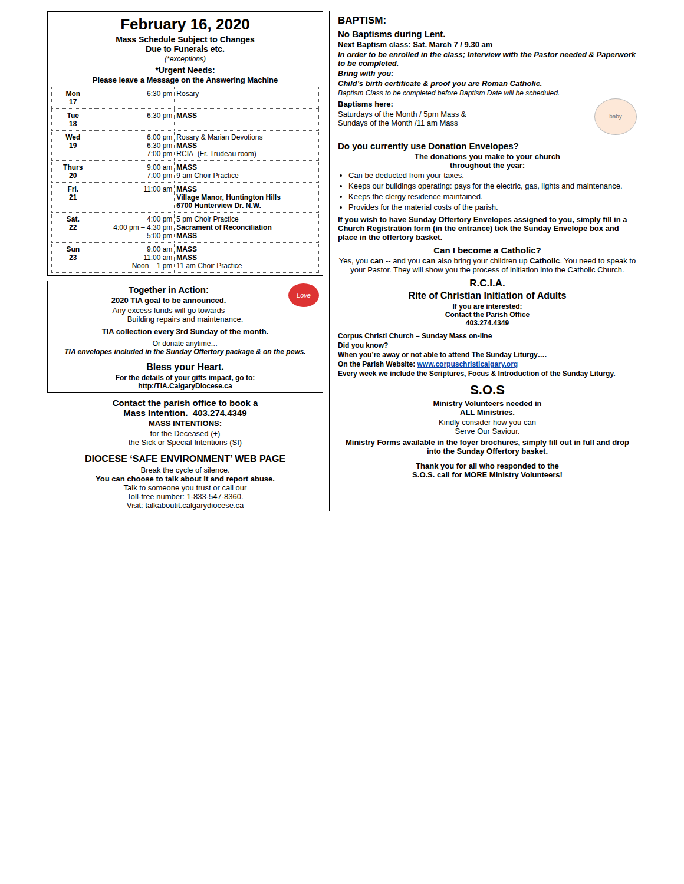February 16, 2020
Mass Schedule Subject to Changes
Due to Funerals etc.
(*exceptions)
*Urgent Needs:
Please leave a Message on the Answering Machine
| Mon 17 | 6:30 pm | Rosary |
| Tue 18 | 6:30 pm | MASS |
| Wed 19 | 6:00 pm 6:30 pm 7:00 pm | Rosary & Marian Devotions MASS RCIA (Fr. Trudeau room) |
| Thurs 20 | 9:00 am 7:00 pm | MASS 9 am Choir Practice |
| Fri. 21 | 11:00 am | MASS Village Manor, Huntington Hills 6700 Hunterview Dr. N.W. |
| Sat. 22 | 4:00 pm 4:00 pm – 4:30 pm 5:00 pm | 5 pm Choir Practice Sacrament of Reconciliation MASS |
| Sun 23 | 9:00 am 11:00 am Noon – 1 pm | MASS MASS 11 am Choir Practice |
Love
Together in Action:
2020 TIA goal to be announced.
Any excess funds will go towards
Building repairs and maintenance.
TIA collection every 3rd Sunday of the month.
Or donate anytime…
TIA envelopes included in the Sunday Offertory package & on the pews.
Bless your Heart.
For the details of your gifts impact, go to:
http:/TIA.CalgaryDiocese.ca
Contact the parish office to book a
Mass Intention. 403.274.4349
MASS INTENTIONS:
for the Deceased (+)
the Sick or Special Intentions (SI)
DIOCESE ‘SAFE ENVIRONMENT’ WEB PAGE
Break the cycle of silence.
You can choose to talk about it and report abuse.
Talk to someone you trust or call our
Toll-free number: 1-833-547-8360.
Visit: talkaboutit.calgarydiocese.ca
BAPTISM:
No Baptisms during Lent.
Next Baptism class: Sat. March 7 / 9.30 am
In order to be enrolled in the class; Interview with the Pastor needed & Paperwork to be completed.
Bring with you:
Child’s birth certificate & proof you are Roman Catholic.
Baptism Class to be completed before Baptism Date will be scheduled.
baby
Baptisms here:
Saturdays of the Month / 5pm Mass &
Sundays of the Month /11 am Mass
Do you currently use Donation Envelopes?
The donations you make to your church
throughout the year:
Can be deducted from your taxes.
Keeps our buildings operating: pays for the electric, gas, lights and maintenance.
Keeps the clergy residence maintained.
Provides for the material costs of the parish.
If you wish to have Sunday Offertory Envelopes assigned to you, simply fill in a Church Registration form (in the entrance) tick the Sunday Envelope box and place in the offertory basket.
Can I become a Catholic?
Yes, you can -- and you can also bring your children up Catholic. You need to speak to your Pastor. They will show you the process of initiation into the Catholic Church.
R.C.I.A.
Rite of Christian Initiation of Adults
If you are interested:
Contact the Parish Office
403.274.4349
Corpus Christi Church – Sunday Mass on-line
Did you know?
When you’re away or not able to attend The Sunday Liturgy….
On the Parish Website: www.corpuschristicalgary.org
Every week we include the Scriptures, Focus & Introduction of the Sunday Liturgy.
S.O.S
Ministry Volunteers needed in
ALL Ministries.
Kindly consider how you can
Serve Our Saviour.
Ministry Forms available in the foyer brochures, simply fill out in full and drop into the Sunday Offertory basket.
Thank you for all who responded to the
S.O.S. call for MORE Ministry Volunteers!